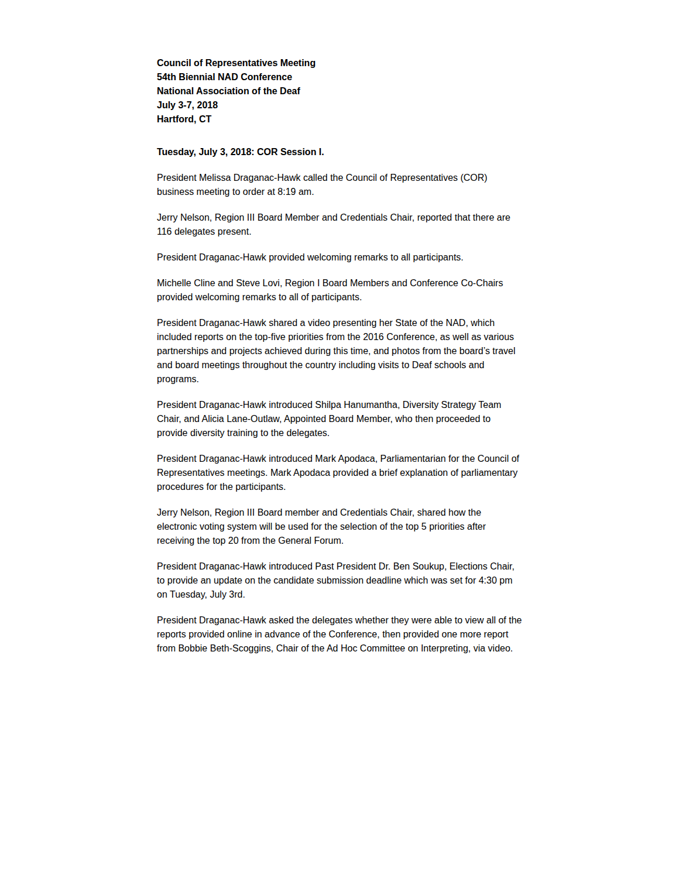Council of Representatives Meeting
54th Biennial NAD Conference
National Association of the Deaf
July 3-7, 2018
Hartford, CT
Tuesday, July 3, 2018: COR Session I.
President Melissa Draganac-Hawk called the Council of Representatives (COR) business meeting to order at 8:19 am.
Jerry Nelson, Region III Board Member and Credentials Chair, reported that there are 116 delegates present.
President Draganac-Hawk provided welcoming remarks to all participants.
Michelle Cline and Steve Lovi, Region I Board Members and Conference Co-Chairs provided welcoming remarks to all of participants.
President Draganac-Hawk shared a video presenting her State of the NAD, which included reports on the top-five priorities from the 2016 Conference, as well as various partnerships and projects achieved during this time, and photos from the board’s travel and board meetings throughout the country including visits to Deaf schools and programs.
President Draganac-Hawk introduced Shilpa Hanumantha, Diversity Strategy Team Chair, and Alicia Lane-Outlaw, Appointed Board Member, who then proceeded to provide diversity training to the delegates.
President Draganac-Hawk introduced Mark Apodaca, Parliamentarian for the Council of Representatives meetings. Mark Apodaca provided a brief explanation of parliamentary procedures for the participants.
Jerry Nelson, Region III Board member and Credentials Chair, shared how the electronic voting system will be used for the selection of the top 5 priorities after receiving the top 20 from the General Forum.
President Draganac-Hawk introduced Past President Dr. Ben Soukup, Elections Chair, to provide an update on the candidate submission deadline which was set for 4:30 pm on Tuesday, July 3rd.
President Draganac-Hawk asked the delegates whether they were able to view all of the reports provided online in advance of the Conference, then provided one more report from Bobbie Beth-Scoggins, Chair of the Ad Hoc Committee on Interpreting, via video.